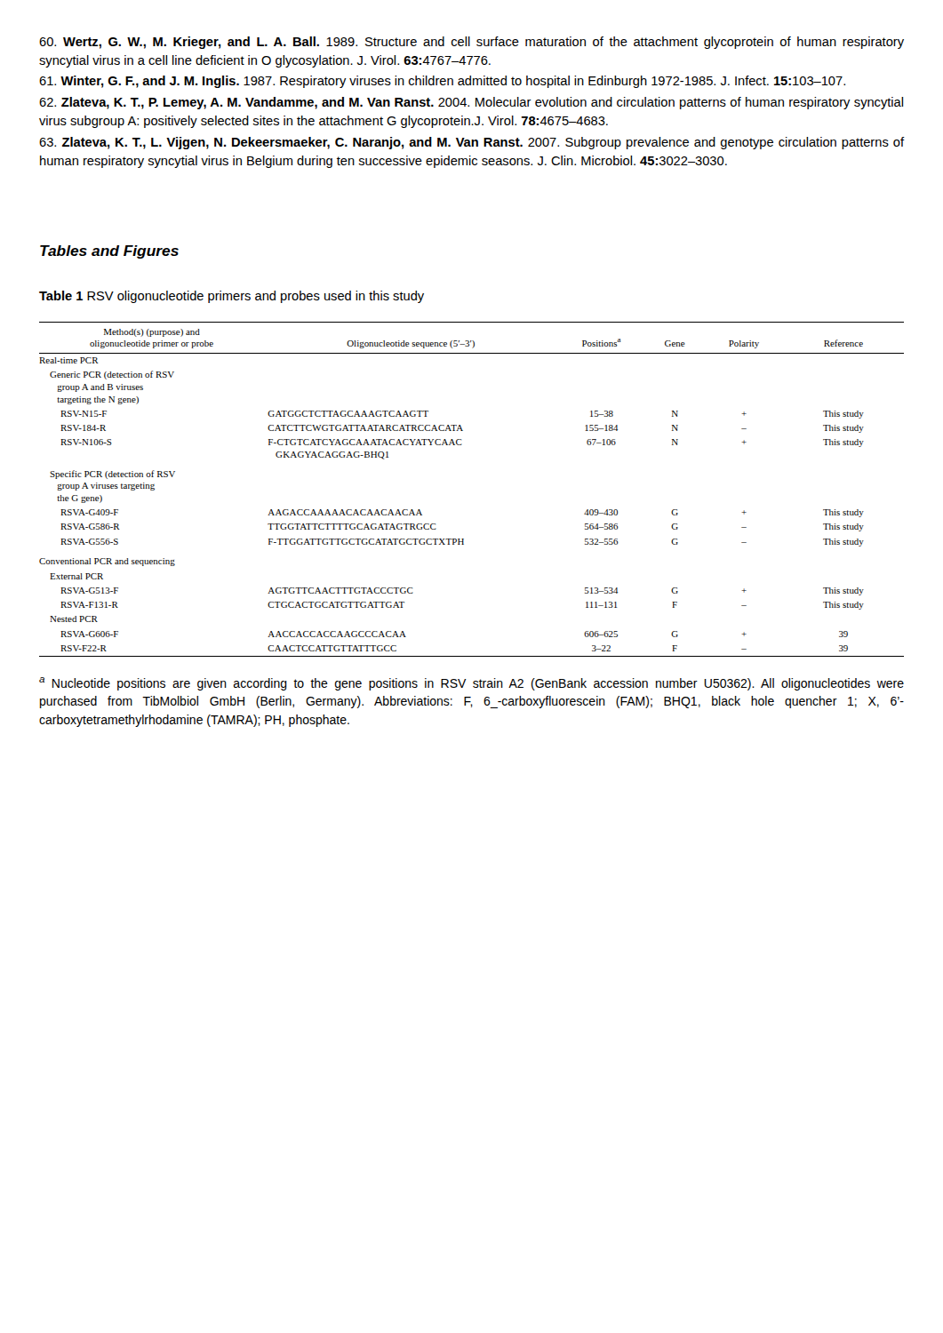60. Wertz, G. W., M. Krieger, and L. A. Ball. 1989. Structure and cell surface maturation of the attachment glycoprotein of human respiratory syncytial virus in a cell line deficient in O glycosylation. J. Virol. 63: 4767–4776.
61. Winter, G. F., and J. M. Inglis. 1987. Respiratory viruses in children admitted to hospital in Edinburgh 1972-1985. J. Infect. 15: 103–107.
62. Zlateva, K. T., P. Lemey, A. M. Vandamme, and M. Van Ranst. 2004. Molecular evolution and circulation patterns of human respiratory syncytial virus subgroup A: positively selected sites in the attachment G glycoprotein.J. Virol. 78: 4675–4683.
63. Zlateva, K. T., L. Vijgen, N. Dekeersmaeker, C. Naranjo, and M. Van Ranst. 2007. Subgroup prevalence and genotype circulation patterns of human respiratory syncytial virus in Belgium during ten successive epidemic seasons. J. Clin. Microbiol. 45: 3022–3030.
Tables and Figures
Table 1 RSV oligonucleotide primers and probes used in this study
| Method(s) (purpose) and oligonucleotide primer or probe | Oligonucleotide sequence (5′–3′) | Positions a | Gene | Polarity | Reference |
| --- | --- | --- | --- | --- | --- |
| Real-time PCR | | | | | |
| Generic PCR (detection of RSV group A and B viruses targeting the N gene) | | | | | |
| RSV-N15-F | GATGGCTCTTAGCAAAGTCAAGTT | 15–38 | N | + | This study |
| RSV-184-R | CATCTTCWGTGATTAATARCATRCCACATA | 155–184 | N | – | This study |
| RSV-N106-S | F-CTGTCATCYAGCAAATACACYATYCAAC GKAGYACAGGAG-BHQ1 | 67–106 | N | + | This study |
| Specific PCR (detection of RSV group A viruses targeting the G gene) | | | | | |
| RSVA-G409-F | AAGACCAAAAACACAACAACAA | 409–430 | G | + | This study |
| RSVA-G586-R | TTGGTATTCTTTTGCAGATAGTRGCC | 564–586 | G | – | This study |
| RSVA-G556-S | F-TTGGATTGTTGCTGCATATGCTGCTXTPH | 532–556 | G | – | This study |
| Conventional PCR and sequencing | | | | | |
| External PCR | | | | | |
| RSVA-G513-F | AGTGTTCAACTTTGTACCCTGC | 513–534 | G | + | This study |
| RSVA-F131-R | CTGCACTGCATGTTGATTGAT | 111–131 | F | – | This study |
| Nested PCR | | | | | |
| RSVA-G606-F | AACCACCACCAAGCCCACAA | 606–625 | G | + | 39 |
| RSV-F22-R | CAACTCCATTGTTATTTGCC | 3–22 | F | – | 39 |
a Nucleotide positions are given according to the gene positions in RSV strain A2 (GenBank accession number U50362). All oligonucleotides were purchased from TibMolbiol GmbH (Berlin, Germany). Abbreviations: F, 6_-carboxyfluorescein (FAM); BHQ1, black hole quencher 1; X, 6’-carboxytetramethylrhodamine (TAMRA); PH, phosphate.